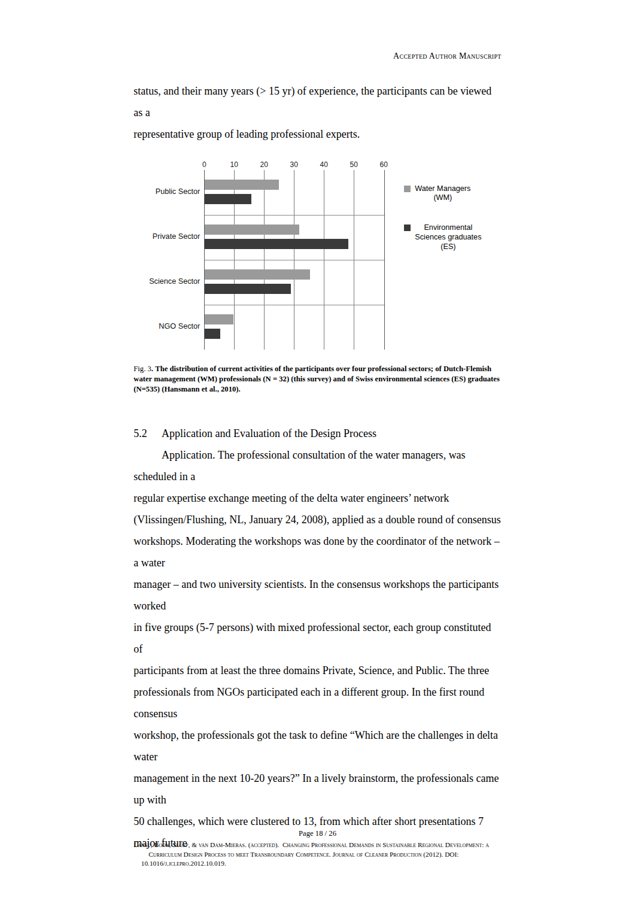Accepted Author Manuscript
status, and their many years (> 15 yr) of experience, the participants can be viewed as a
representative group of leading professional experts.
0 10 20 30 40 50 60
Public Sector
Private Sector
Science Sector
NGO Sector
Water Managers
(WM)
Environmental
Sciences graduates
(ES)
Fig. 3. The distribution of current activities of the participants over four professional sectors; of Dutch-Flemish water management (WM) professionals (N = 32) (this survey) and of Swiss environmental sciences (ES) graduates (N=535) (Hansmann et al., 2010).
5.2 Application and Evaluation of the Design Process
Application. The professional consultation of the water managers, was scheduled in a
regular expertise exchange meeting of the delta water engineers’ network
(Vlissingen/Flushing, NL, January 24, 2008), applied as a double round of consensus
workshops. Moderating the workshops was done by the coordinator of the network – a water
manager – and two university scientists. In the consensus workshops the participants worked
in five groups (5-7 persons) with mixed professional sector, each group constituted of
participants from at least the three domains Private, Science, and Public. The three
professionals from NGOs participated each in a different group. In the first round consensus
workshop, the professionals got the task to define “Which are the challenges in delta water
management in the next 10-20 years?” In a lively brainstorm, the professionals came up with
50 challenges, which were clustered to 13, from which after short presentations 7 major future
Page 18 / 26
Lansu, Boon, Sloep, & van Dam-Mieras. (accepted). Changing Professional Demands in Sustainable Regional Development: a Curriculum Design Process to meet Transboundary Competence. Journal of Cleaner Production (2012). DOI: 10.1016/j.jclepro.2012.10.019.